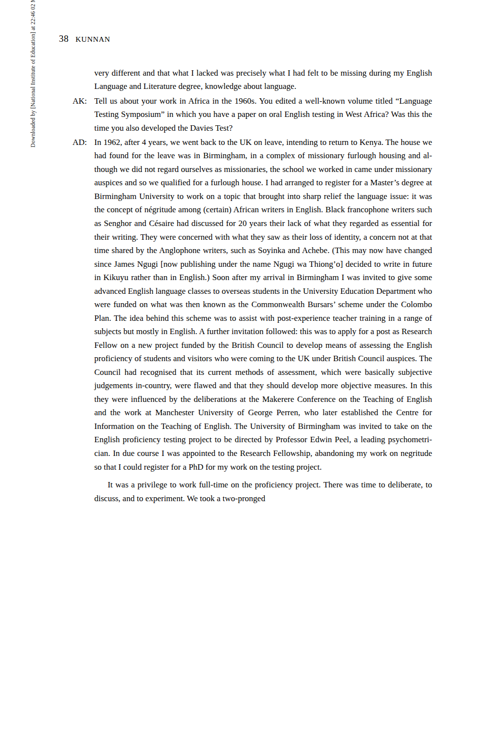Downloaded by [National Institute of Education] at 22:46 02 May 2014
38 KUNNAN
very different and that what I lacked was precisely what I had felt to be missing during my English Language and Literature degree, knowledge about language.
AK:
Tell us about your work in Africa in the 1960s. You edited a well-known volume titled “Language Testing Symposium” in which you have a paper on oral English testing in West Africa? Was this the time you also developed the Davies Test?
AD:
In 1962, after 4 years, we went back to the UK on leave, intending to return to Kenya. The house we had found for the leave was in Birmingham, in a complex of missionary furlough housing and although we did not regard ourselves as missionaries, the school we worked in came under missionary auspices and so we qualified for a furlough house. I had arranged to register for a Master’s degree at Birmingham University to work on a topic that brought into sharp relief the language issue: it was the concept of négritude among (certain) African writers in English. Black francophone writers such as Senghor and Césaire had discussed for 20 years their lack of what they regarded as essential for their writing. They were concerned with what they saw as their loss of identity, a concern not at that time shared by the Anglophone writers, such as Soyinka and Achebe. (This may now have changed since James Ngugi [now publishing under the name Ngugi wa Thiong’o] decided to write in future in Kikuyu rather than in English.) Soon after my arrival in Birmingham I was invited to give some advanced English language classes to overseas students in the University Education Department who were funded on what was then known as the Commonwealth Bursars’ scheme under the Colombo Plan. The idea behind this scheme was to assist with post-experience teacher training in a range of subjects but mostly in English. A further invitation followed: this was to apply for a post as Research Fellow on a new project funded by the British Council to develop means of assessing the English proficiency of students and visitors who were coming to the UK under British Council auspices. The Council had recognised that its current methods of assessment, which were basically subjective judgements in-country, were flawed and that they should develop more objective measures. In this they were influenced by the deliberations at the Makerere Conference on the Teaching of English and the work at Manchester University of George Perren, who later established the Centre for Information on the Teaching of English. The University of Birmingham was invited to take on the English proficiency testing project to be directed by Professor Edwin Peel, a leading psychometrician. In due course I was appointed to the Research Fellowship, abandoning my work on negritude so that I could register for a PhD for my work on the testing project.
It was a privilege to work full-time on the proficiency project. There was time to deliberate, to discuss, and to experiment. We took a two-pronged